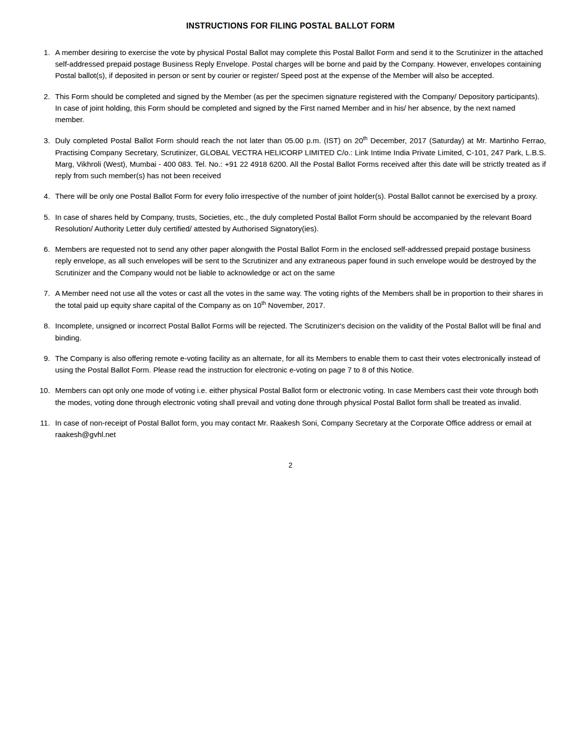INSTRUCTIONS FOR FILING POSTAL BALLOT FORM
A member desiring to exercise the vote by physical Postal Ballot may complete this Postal Ballot Form and send it to the Scrutinizer in the attached self-addressed prepaid postage Business Reply Envelope. Postal charges will be borne and paid by the Company. However, envelopes containing Postal ballot(s), if deposited in person or sent by courier or register/ Speed post at the expense of the Member will also be accepted.
This Form should be completed and signed by the Member (as per the specimen signature registered with the Company/ Depository participants). In case of joint holding, this Form should be completed and signed by the First named Member and in his/ her absence, by the next named member.
Duly completed Postal Ballot Form should reach the not later than 05.00 p.m. (IST) on 20th December, 2017 (Saturday) at Mr. Martinho Ferrao, Practising Company Secretary, Scrutinizer, GLOBAL VECTRA HELICORP LIMITED C/o.: Link Intime India Private Limited, C-101, 247 Park, L.B.S. Marg, Vikhroli (West), Mumbai - 400 083. Tel. No.: +91 22 4918 6200. All the Postal Ballot Forms received after this date will be strictly treated as if reply from such member(s) has not been received
There will be only one Postal Ballot Form for every folio irrespective of the number of joint holder(s). Postal Ballot cannot be exercised by a proxy.
In case of shares held by Company, trusts, Societies, etc., the duly completed Postal Ballot Form should be accompanied by the relevant Board Resolution/ Authority Letter duly certified/ attested by Authorised Signatory(ies).
Members are requested not to send any other paper alongwith the Postal Ballot Form in the enclosed self-addressed prepaid postage business reply envelope, as all such envelopes will be sent to the Scrutinizer and any extraneous paper found in such envelope would be destroyed by the Scrutinizer and the Company would not be liable to acknowledge or act on the same
A Member need not use all the votes or cast all the votes in the same way. The voting rights of the Members shall be in proportion to their shares in the total paid up equity share capital of the Company as on 10th November, 2017.
Incomplete, unsigned or incorrect Postal Ballot Forms will be rejected. The Scrutinizer's decision on the validity of the Postal Ballot will be final and binding.
The Company is also offering remote e-voting facility as an alternate, for all its Members to enable them to cast their votes electronically instead of using the Postal Ballot Form. Please read the instruction for electronic e-voting on page 7 to 8 of this Notice.
Members can opt only one mode of voting i.e. either physical Postal Ballot form or electronic voting. In case Members cast their vote through both the modes, voting done through electronic voting shall prevail and voting done through physical Postal Ballot form shall be treated as invalid.
In case of non-receipt of Postal Ballot form, you may contact Mr. Raakesh Soni, Company Secretary at the Corporate Office address or email at raakesh@gvhl.net
2